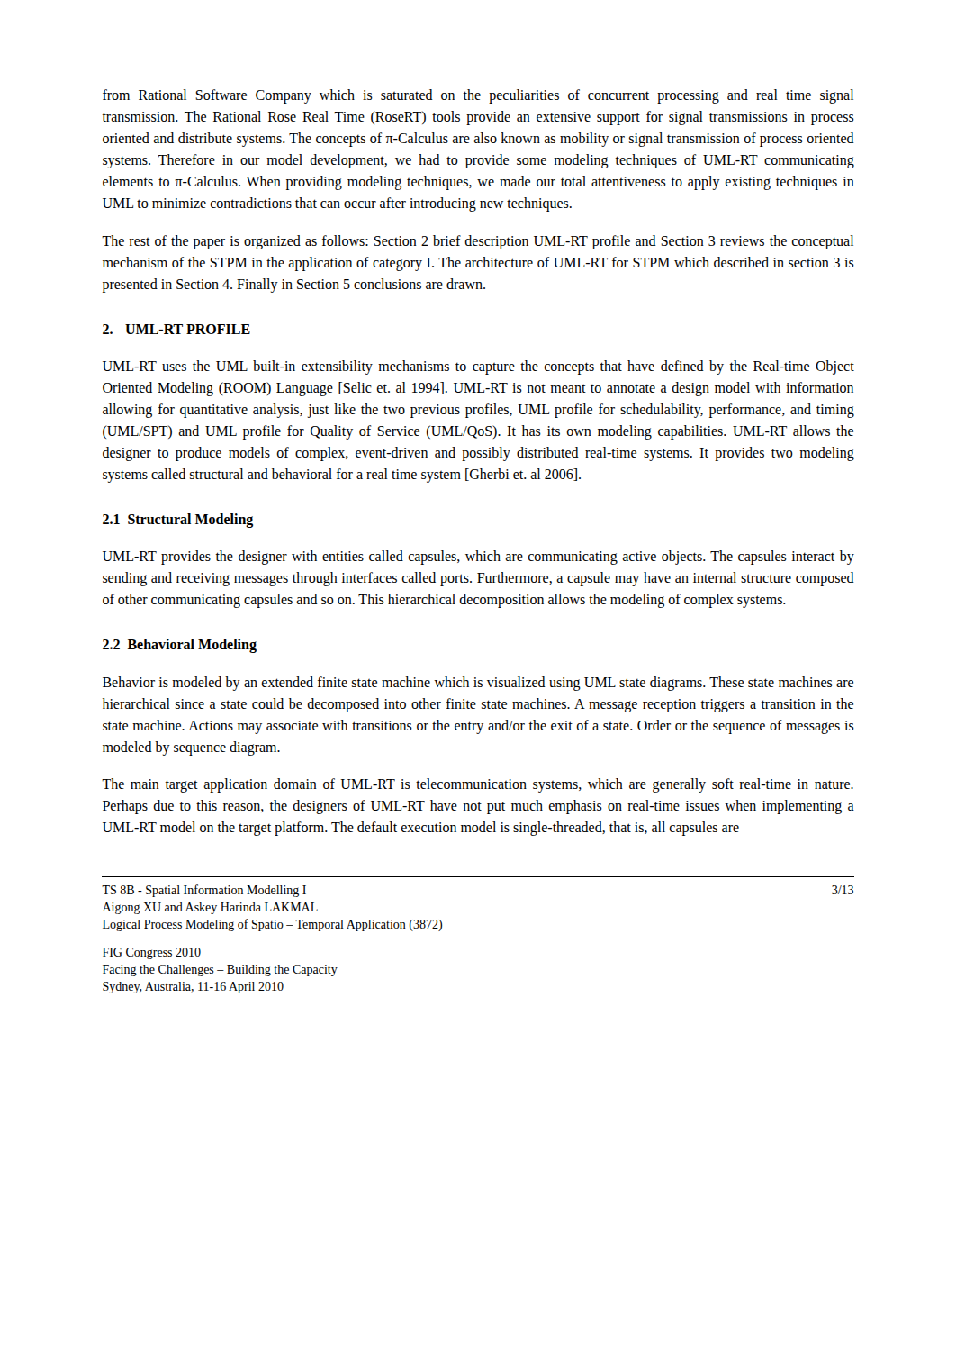from Rational Software Company which is saturated on the peculiarities of concurrent processing and real time signal transmission. The Rational Rose Real Time (RoseRT) tools provide an extensive support for signal transmissions in process oriented and distribute systems. The concepts of π-Calculus are also known as mobility or signal transmission of process oriented systems. Therefore in our model development, we had to provide some modeling techniques of UML-RT communicating elements to π-Calculus. When providing modeling techniques, we made our total attentiveness to apply existing techniques in UML to minimize contradictions that can occur after introducing new techniques.
The rest of the paper is organized as follows: Section 2 brief description UML-RT profile and Section 3 reviews the conceptual mechanism of the STPM in the application of category I. The architecture of UML-RT for STPM which described in section 3 is presented in Section 4. Finally in Section 5 conclusions are drawn.
2. UML-RT PROFILE
UML-RT uses the UML built-in extensibility mechanisms to capture the concepts that have defined by the Real-time Object Oriented Modeling (ROOM) Language [Selic et. al 1994]. UML-RT is not meant to annotate a design model with information allowing for quantitative analysis, just like the two previous profiles, UML profile for schedulability, performance, and timing (UML/SPT) and UML profile for Quality of Service (UML/QoS). It has its own modeling capabilities. UML-RT allows the designer to produce models of complex, event-driven and possibly distributed real-time systems. It provides two modeling systems called structural and behavioral for a real time system [Gherbi et. al 2006].
2.1 Structural Modeling
UML-RT provides the designer with entities called capsules, which are communicating active objects. The capsules interact by sending and receiving messages through interfaces called ports. Furthermore, a capsule may have an internal structure composed of other communicating capsules and so on. This hierarchical decomposition allows the modeling of complex systems.
2.2 Behavioral Modeling
Behavior is modeled by an extended finite state machine which is visualized using UML state diagrams. These state machines are hierarchical since a state could be decomposed into other finite state machines. A message reception triggers a transition in the state machine. Actions may associate with transitions or the entry and/or the exit of a state. Order or the sequence of messages is modeled by sequence diagram.
The main target application domain of UML-RT is telecommunication systems, which are generally soft real-time in nature. Perhaps due to this reason, the designers of UML-RT have not put much emphasis on real-time issues when implementing a UML-RT model on the target platform. The default execution model is single-threaded, that is, all capsules are
3/13
TS 8B - Spatial Information Modelling I
Aigong XU and Askey Harinda LAKMAL
Logical Process Modeling of Spatio – Temporal Application (3872)
FIG Congress 2010
Facing the Challenges – Building the Capacity
Sydney, Australia, 11-16 April 2010